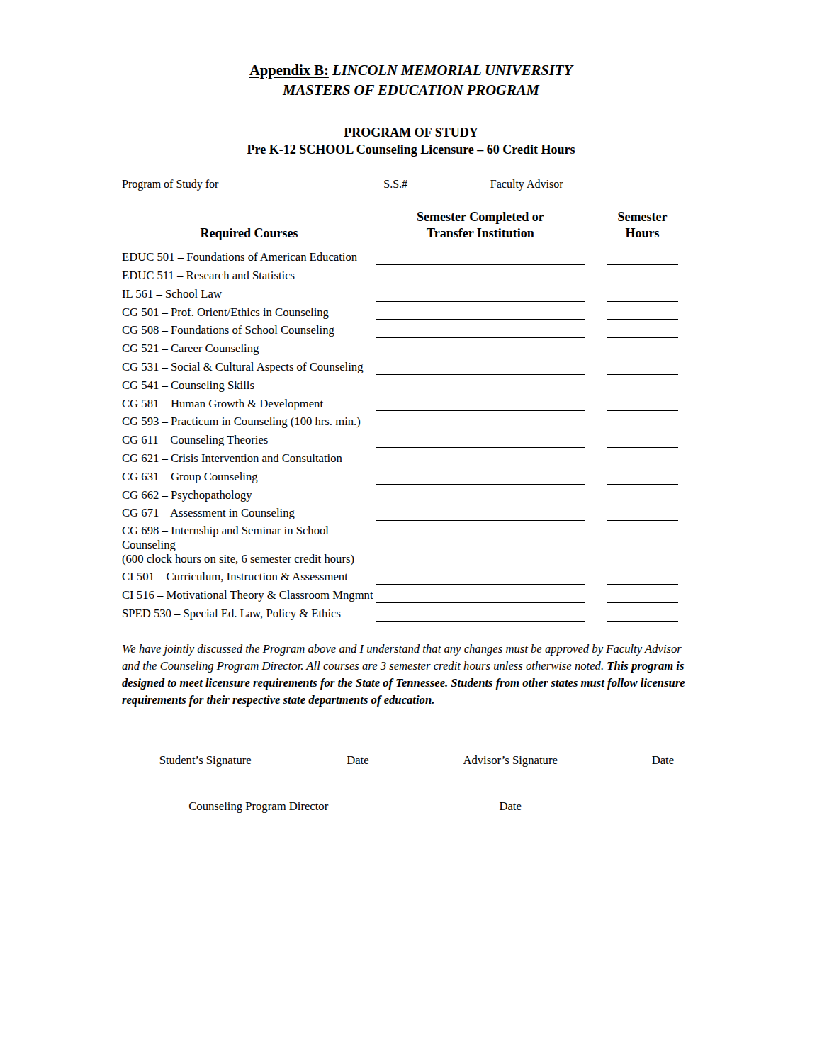Appendix B: LINCOLN MEMORIAL UNIVERSITY
MASTERS OF EDUCATION PROGRAM
PROGRAM OF STUDY
Pre K-12 SCHOOL Counseling Licensure – 60 Credit Hours
Program of Study for S.S.# Faculty Advisor
| Required Courses | Semester Completed or Transfer Institution | Semester Hours |
| --- | --- | --- |
| EDUC 501 – Foundations of American Education | | |
| EDUC 511 – Research and Statistics | | |
| IL 561 – School Law | | |
| CG 501 – Prof. Orient/Ethics in Counseling | | |
| CG 508 – Foundations of School Counseling | | |
| CG 521 – Career Counseling | | |
| CG 531 – Social & Cultural Aspects of Counseling | | |
| CG 541 – Counseling Skills | | |
| CG 581 – Human Growth & Development | | |
| CG 593 – Practicum in Counseling (100 hrs. min.) | | |
| CG 611 – Counseling Theories | | |
| CG 621 – Crisis Intervention and Consultation | | |
| CG 631 – Group Counseling | | |
| CG 662 – Psychopathology | | |
| CG 671 – Assessment in Counseling | | |
| CG 698 – Internship and Seminar in School Counseling (600 clock hours on site, 6 semester credit hours) | | |
| CI 501 – Curriculum, Instruction & Assessment | | |
| CI 516 – Motivational Theory & Classroom Mngmnt | | |
| SPED 530 – Special Ed. Law, Policy & Ethics | | |
We have jointly discussed the Program above and I understand that any changes must be approved by Faculty Advisor and the Counseling Program Director. All courses are 3 semester credit hours unless otherwise noted. This program is designed to meet licensure requirements for the State of Tennessee. Students from other states must follow licensure requirements for their respective state departments of education.
| Student’s Signature | | Date | | Advisor’s Signature | | Date |
| Counseling Program Director | | Date | | |